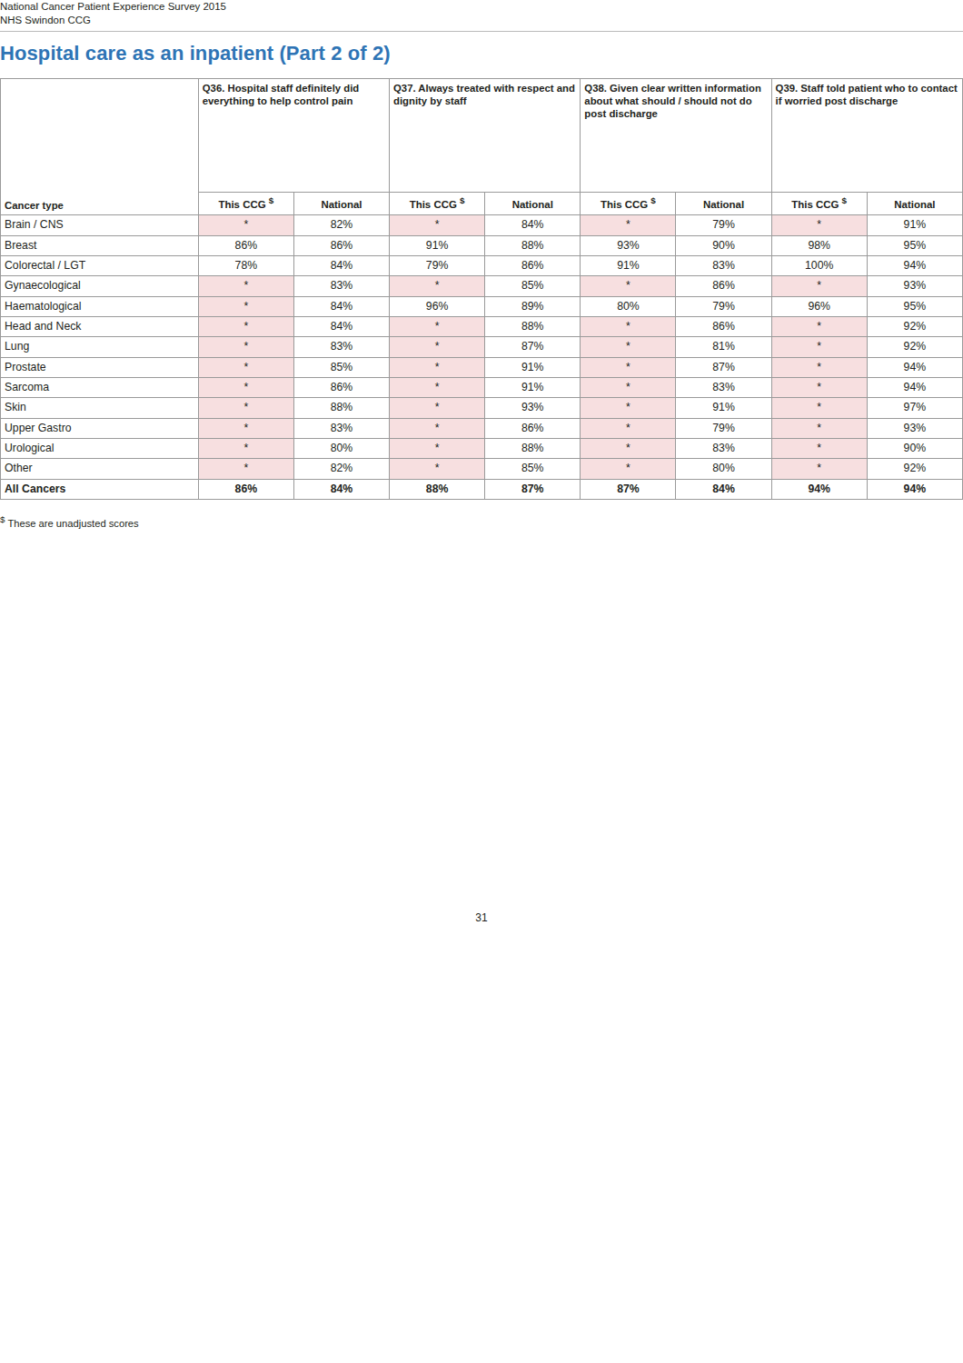National Cancer Patient Experience Survey 2015
NHS Swindon CCG
Hospital care as an inpatient (Part 2 of 2)
| Cancer type | Q36. Hospital staff definitely did everything to help control pain | Q37. Always treated with respect and dignity by staff | Q38. Given clear written information about what should / should not do post discharge | Q39. Staff told patient who to contact if worried post discharge |
| --- | --- | --- | --- | --- |
| This CCG $ | National | This CCG $ | National | This CCG $ | National | This CCG $ | National |
| Brain / CNS | * | 82% | * | 84% | * | 79% | * | 91% |
| Breast | 86% | 86% | 91% | 88% | 93% | 90% | 98% | 95% |
| Colorectal / LGT | 78% | 84% | 79% | 86% | 91% | 83% | 100% | 94% |
| Gynaecological | * | 83% | * | 85% | * | 86% | * | 93% |
| Haematological | * | 84% | 96% | 89% | 80% | 79% | 96% | 95% |
| Head and Neck | * | 84% | * | 88% | * | 86% | * | 92% |
| Lung | * | 83% | * | 87% | * | 81% | * | 92% |
| Prostate | * | 85% | * | 91% | * | 87% | * | 94% |
| Sarcoma | * | 86% | * | 91% | * | 83% | * | 94% |
| Skin | * | 88% | * | 93% | * | 91% | * | 97% |
| Upper Gastro | * | 83% | * | 86% | * | 79% | * | 93% |
| Urological | * | 80% | * | 88% | * | 83% | * | 90% |
| Other | * | 82% | * | 85% | * | 80% | * | 92% |
| All Cancers | 86% | 84% | 88% | 87% | 87% | 84% | 94% | 94% |
$ These are unadjusted scores
31